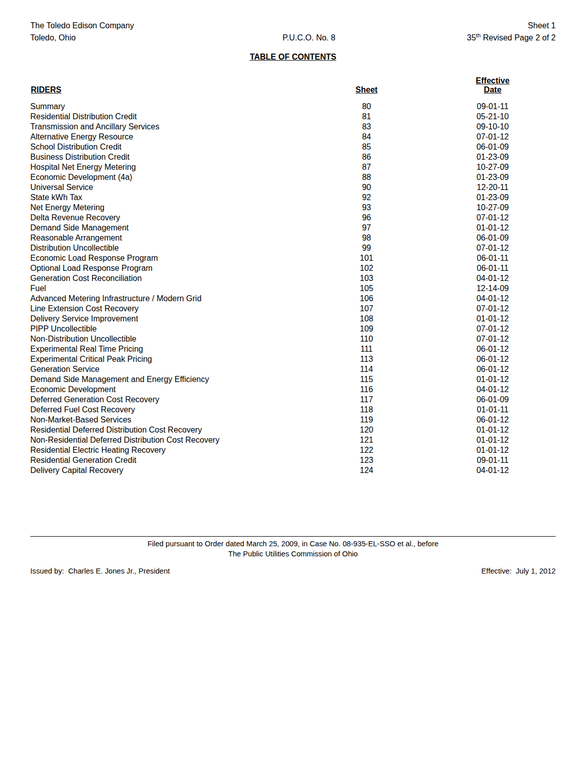| The Toledo Edison Company | | Sheet 1 |
| Toledo, Ohio | P.U.C.O. No. 8 | 35 th Revised Page 2 of 2 |
TABLE OF CONTENTS
| RIDERS | Sheet | Effective Date |
| --- | --- | --- |
| Summary | 80 | 09-01-11 |
| Residential Distribution Credit | 81 | 05-21-10 |
| Transmission and Ancillary Services | 83 | 09-10-10 |
| Alternative Energy Resource | 84 | 07-01-12 |
| School Distribution Credit | 85 | 06-01-09 |
| Business Distribution Credit | 86 | 01-23-09 |
| Hospital Net Energy Metering | 87 | 10-27-09 |
| Economic Development (4a) | 88 | 01-23-09 |
| Universal Service | 90 | 12-20-11 |
| State kWh Tax | 92 | 01-23-09 |
| Net Energy Metering | 93 | 10-27-09 |
| Delta Revenue Recovery | 96 | 07-01-12 |
| Demand Side Management | 97 | 01-01-12 |
| Reasonable Arrangement | 98 | 06-01-09 |
| Distribution Uncollectible | 99 | 07-01-12 |
| Economic Load Response Program | 101 | 06-01-11 |
| Optional Load Response Program | 102 | 06-01-11 |
| Generation Cost Reconciliation | 103 | 04-01-12 |
| Fuel | 105 | 12-14-09 |
| Advanced Metering Infrastructure / Modern Grid | 106 | 04-01-12 |
| Line Extension Cost Recovery | 107 | 07-01-12 |
| Delivery Service Improvement | 108 | 01-01-12 |
| PIPP Uncollectible | 109 | 07-01-12 |
| Non-Distribution Uncollectible | 110 | 07-01-12 |
| Experimental Real Time Pricing | 111 | 06-01-12 |
| Experimental Critical Peak Pricing | 113 | 06-01-12 |
| Generation Service | 114 | 06-01-12 |
| Demand Side Management and Energy Efficiency | 115 | 01-01-12 |
| Economic Development | 116 | 04-01-12 |
| Deferred Generation Cost Recovery | 117 | 06-01-09 |
| Deferred Fuel Cost Recovery | 118 | 01-01-11 |
| Non-Market-Based Services | 119 | 06-01-12 |
| Residential Deferred Distribution Cost Recovery | 120 | 01-01-12 |
| Non-Residential Deferred Distribution Cost Recovery | 121 | 01-01-12 |
| Residential Electric Heating Recovery | 122 | 01-01-12 |
| Residential Generation Credit | 123 | 09-01-11 |
| Delivery Capital Recovery | 124 | 04-01-12 |
Filed pursuant to Order dated March 25, 2009, in Case No. 08-935-EL-SSO et al., before
The Public Utilities Commission of Ohio
Issued by: Charles E. Jones Jr., President Effective: July 1, 2012